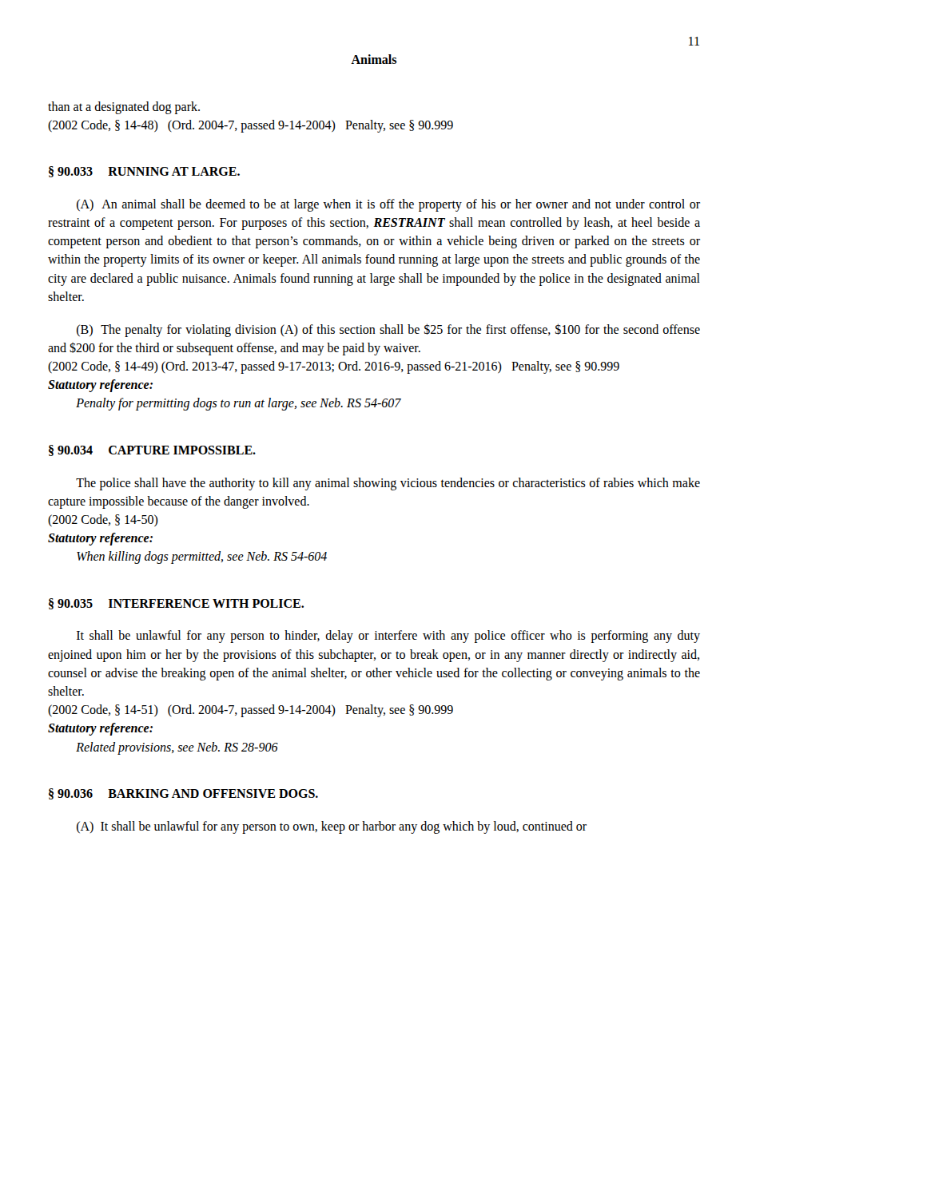11
Animals
than at a designated dog park.
(2002 Code, § 14-48) (Ord. 2004-7, passed 9-14-2004) Penalty, see § 90.999
§ 90.033 RUNNING AT LARGE.
(A) An animal shall be deemed to be at large when it is off the property of his or her owner and not under control or restraint of a competent person. For purposes of this section, RESTRAINT shall mean controlled by leash, at heel beside a competent person and obedient to that person’s commands, on or within a vehicle being driven or parked on the streets or within the property limits of its owner or keeper. All animals found running at large upon the streets and public grounds of the city are declared a public nuisance. Animals found running at large shall be impounded by the police in the designated animal shelter.
(B) The penalty for violating division (A) of this section shall be $25 for the first offense, $100 for the second offense and $200 for the third or subsequent offense, and may be paid by waiver.
(2002 Code, § 14-49) (Ord. 2013-47, passed 9-17-2013; Ord. 2016-9, passed 6-21-2016) Penalty, see § 90.999
Statutory reference:
Penalty for permitting dogs to run at large, see Neb. RS 54-607
§ 90.034 CAPTURE IMPOSSIBLE.
The police shall have the authority to kill any animal showing vicious tendencies or characteristics of rabies which make capture impossible because of the danger involved.
(2002 Code, § 14-50)
Statutory reference:
When killing dogs permitted, see Neb. RS 54-604
§ 90.035 INTERFERENCE WITH POLICE.
It shall be unlawful for any person to hinder, delay or interfere with any police officer who is performing any duty enjoined upon him or her by the provisions of this subchapter, or to break open, or in any manner directly or indirectly aid, counsel or advise the breaking open of the animal shelter, or other vehicle used for the collecting or conveying animals to the shelter.
(2002 Code, § 14-51) (Ord. 2004-7, passed 9-14-2004) Penalty, see § 90.999
Statutory reference:
Related provisions, see Neb. RS 28-906
§ 90.036 BARKING AND OFFENSIVE DOGS.
(A) It shall be unlawful for any person to own, keep or harbor any dog which by loud, continued or